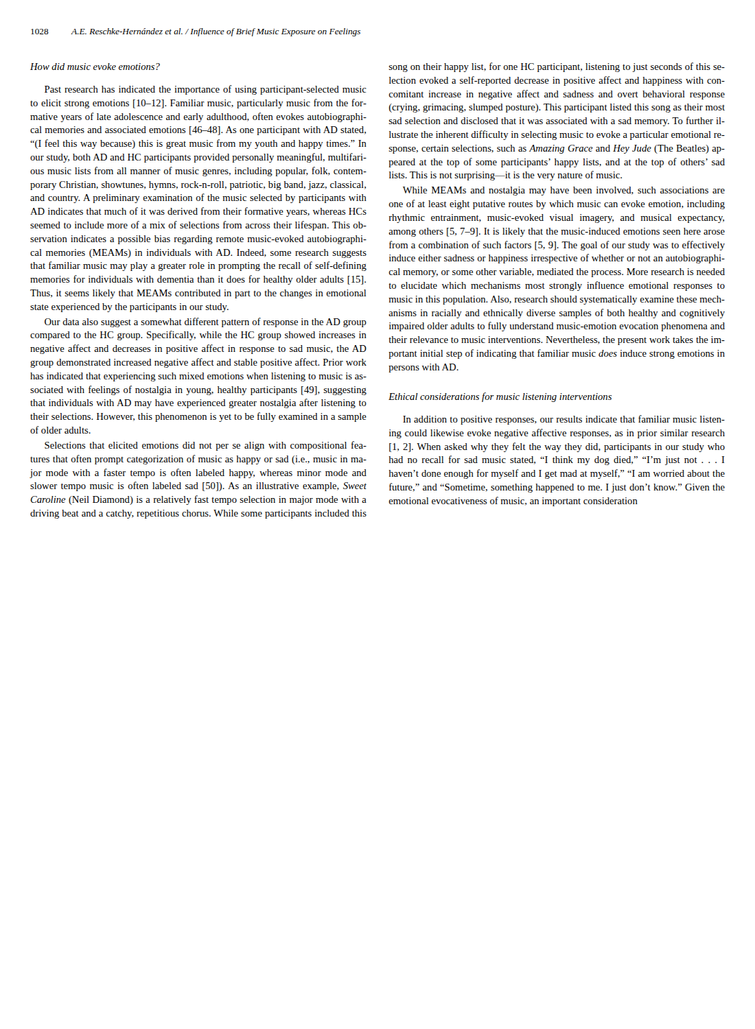1028 A.E. Reschke-Hernández et al. / Influence of Brief Music Exposure on Feelings
How did music evoke emotions?
Past research has indicated the importance of using participant-selected music to elicit strong emotions [10–12]. Familiar music, particularly music from the formative years of late adolescence and early adulthood, often evokes autobiographical memories and associated emotions [46–48]. As one participant with AD stated, “(I feel this way because) this is great music from my youth and happy times.” In our study, both AD and HC participants provided personally meaningful, multifarious music lists from all manner of music genres, including popular, folk, contemporary Christian, showtunes, hymns, rock-n-roll, patriotic, big band, jazz, classical, and country. A preliminary examination of the music selected by participants with AD indicates that much of it was derived from their formative years, whereas HCs seemed to include more of a mix of selections from across their lifespan. This observation indicates a possible bias regarding remote music-evoked autobiographical memories (MEAMs) in individuals with AD. Indeed, some research suggests that familiar music may play a greater role in prompting the recall of self-defining memories for individuals with dementia than it does for healthy older adults [15]. Thus, it seems likely that MEAMs contributed in part to the changes in emotional state experienced by the participants in our study.
Our data also suggest a somewhat different pattern of response in the AD group compared to the HC group. Specifically, while the HC group showed increases in negative affect and decreases in positive affect in response to sad music, the AD group demonstrated increased negative affect and stable positive affect. Prior work has indicated that experiencing such mixed emotions when listening to music is associated with feelings of nostalgia in young, healthy participants [49], suggesting that individuals with AD may have experienced greater nostalgia after listening to their selections. However, this phenomenon is yet to be fully examined in a sample of older adults.
Selections that elicited emotions did not per se align with compositional features that often prompt categorization of music as happy or sad (i.e., music in major mode with a faster tempo is often labeled happy, whereas minor mode and slower tempo music is often labeled sad [50]). As an illustrative example, Sweet Caroline (Neil Diamond) is a relatively fast tempo selection in major mode with a driving beat and a catchy, repetitious chorus. While some participants included this song on their happy list, for one HC participant, listening to just seconds of this selection evoked a self-reported decrease in positive affect and happiness with concomitant increase in negative affect and sadness and overt behavioral response (crying, grimacing, slumped posture). This participant listed this song as their most sad selection and disclosed that it was associated with a sad memory. To further illustrate the inherent difficulty in selecting music to evoke a particular emotional response, certain selections, such as Amazing Grace and Hey Jude (The Beatles) appeared at the top of some participants’ happy lists, and at the top of others’ sad lists. This is not surprising—it is the very nature of music.
While MEAMs and nostalgia may have been involved, such associations are one of at least eight putative routes by which music can evoke emotion, including rhythmic entrainment, music-evoked visual imagery, and musical expectancy, among others [5, 7–9]. It is likely that the music-induced emotions seen here arose from a combination of such factors [5, 9]. The goal of our study was to effectively induce either sadness or happiness irrespective of whether or not an autobiographical memory, or some other variable, mediated the process. More research is needed to elucidate which mechanisms most strongly influence emotional responses to music in this population. Also, research should systematically examine these mechanisms in racially and ethnically diverse samples of both healthy and cognitively impaired older adults to fully understand music-emotion evocation phenomena and their relevance to music interventions. Nevertheless, the present work takes the important initial step of indicating that familiar music does induce strong emotions in persons with AD.
Ethical considerations for music listening interventions
In addition to positive responses, our results indicate that familiar music listening could likewise evoke negative affective responses, as in prior similar research [1, 2]. When asked why they felt the way they did, participants in our study who had no recall for sad music stated, “I think my dog died,” “I’m just not . . . I haven’t done enough for myself and I get mad at myself,” “I am worried about the future,” and “Sometime, something happened to me. I just don’t know.” Given the emotional evocativeness of music, an important consideration